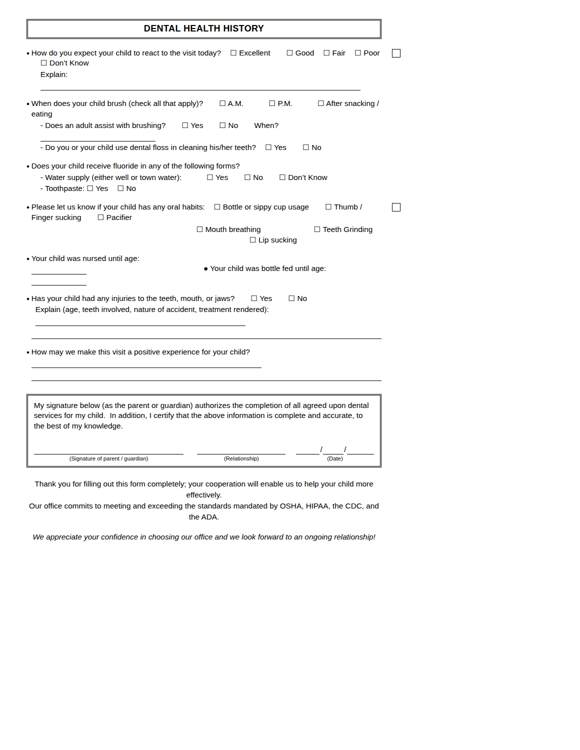DENTAL HEALTH HISTORY
How do you expect your child to react to the visit today? ☐ Excellent ☐ Good ☐ Fair ☐ Poor ☐ Don’t Know Explain:
When does your child brush (check all that apply)? ☐ A.M. ☐ P.M. ☐ After snacking / eating - Does an adult assist with brushing? ☐ Yes ☐ No When? - Do you or your child use dental floss in cleaning his/her teeth? ☐ Yes ☐ No
Does your child receive fluoride in any of the following forms? - Water supply (either well or town water): ☐ Yes ☐ No ☐ Don’t Know - Toothpaste: ☐ Yes ☐ No
Please let us know if your child has any oral habits: ☐ Bottle or sippy cup usage ☐ Thumb / Finger sucking ☐ Pacifier ☐ Mouth breathing ☐ Teeth Grinding ☐ Lip sucking
Your child was nursed until age: ● Your child was bottle fed until age:
Has your child had any injuries to the teeth, mouth, or jaws? ☐ Yes ☐ No Explain (age, teeth involved, nature of accident, treatment rendered):
How may we make this visit a positive experience for your child?
My signature below (as the parent or guardian) authorizes the completion of all agreed upon dental services for my child. In addition, I certify that the above information is complete and accurate, to the best of my knowledge.
| | | | | | / | | / | |
| (Signature of parent / guardian) | | (Relationship) | | (Date) |
Thank you for filling out this form completely; your cooperation will enable us to help your child more effectively.
Our office commits to meeting and exceeding the standards mandated by OSHA, HIPAA, the CDC, and the ADA.
We appreciate your confidence in choosing our office and we look forward to an ongoing relationship!